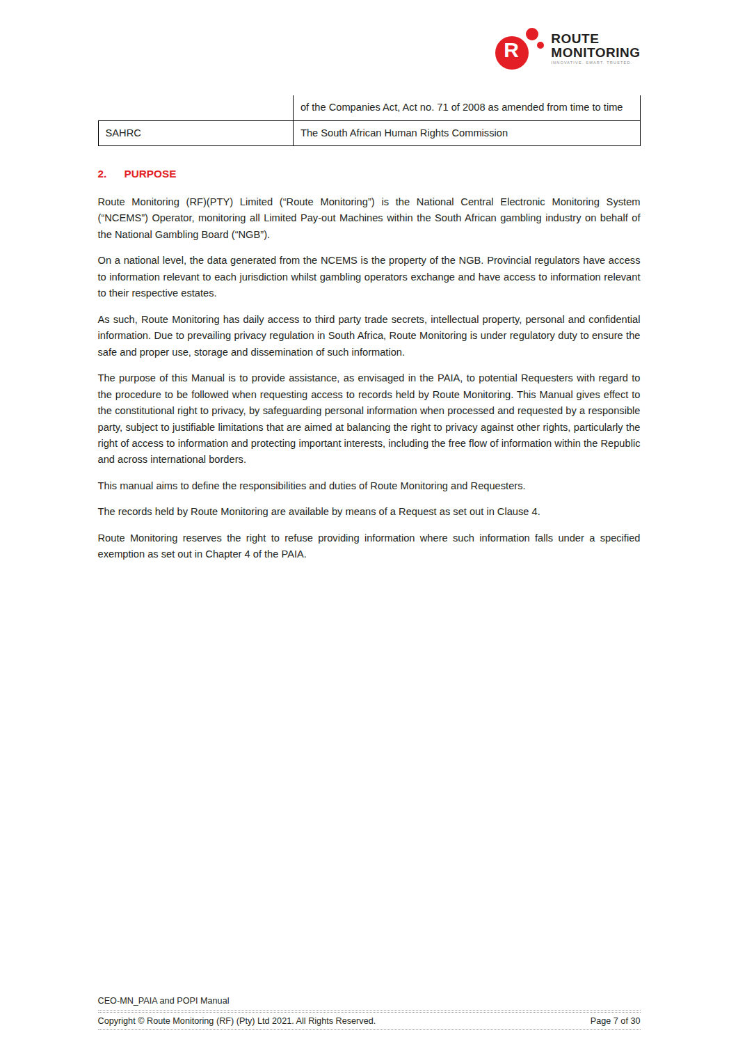R
ROUTE
MONITORING
INNOVATIVE. SMART. TRUSTED.
| | of the Companies Act, Act no. 71 of 2008 as amended from time to time |
| SAHRC | The South African Human Rights Commission |
2. PURPOSE
Route Monitoring (RF)(PTY) Limited (“Route Monitoring”) is the National Central Electronic Monitoring System (“NCEMS”) Operator, monitoring all Limited Pay-out Machines within the South African gambling industry on behalf of the National Gambling Board (“NGB”).
On a national level, the data generated from the NCEMS is the property of the NGB. Provincial regulators have access to information relevant to each jurisdiction whilst gambling operators exchange and have access to information relevant to their respective estates.
As such, Route Monitoring has daily access to third party trade secrets, intellectual property, personal and confidential information. Due to prevailing privacy regulation in South Africa, Route Monitoring is under regulatory duty to ensure the safe and proper use, storage and dissemination of such information.
The purpose of this Manual is to provide assistance, as envisaged in the PAIA, to potential Requesters with regard to the procedure to be followed when requesting access to records held by Route Monitoring. This Manual gives effect to the constitutional right to privacy, by safeguarding personal information when processed and requested by a responsible party, subject to justifiable limitations that are aimed at balancing the right to privacy against other rights, particularly the right of access to information and protecting important interests, including the free flow of information within the Republic and across international borders.
This manual aims to define the responsibilities and duties of Route Monitoring and Requesters.
The records held by Route Monitoring are available by means of a Request as set out in Clause 4.
Route Monitoring reserves the right to refuse providing information where such information falls under a specified exemption as set out in Chapter 4 of the PAIA.
CEO-MN_PAIA and POPI Manual
Copyright © Route Monitoring (RF) (Pty) Ltd 2021. All Rights Reserved. Page 7 of 30